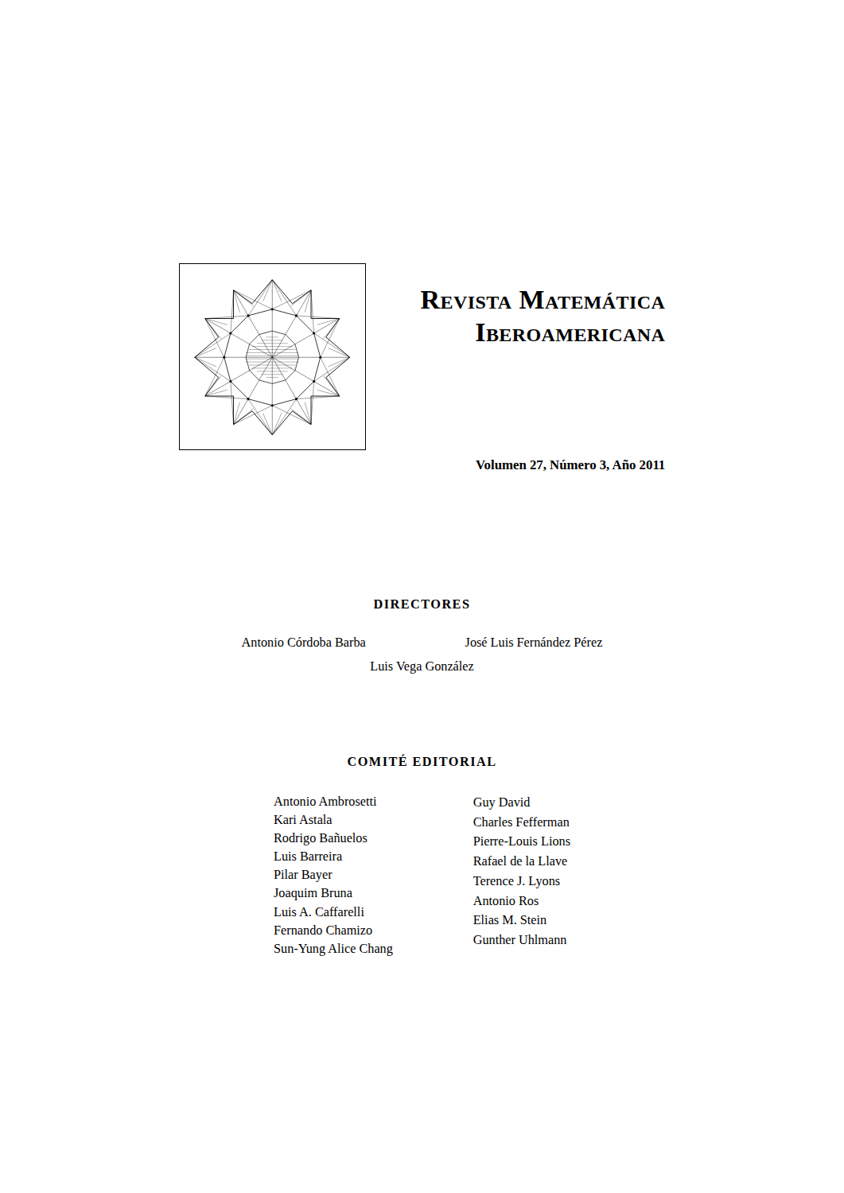Revista Matemática
Iberoamericana
Volumen 27, Número 3, Año 2011
DIRECTORES
Antonio Córdoba Barba José Luis Fernández Pérez
Luis Vega González
COMITÉ EDITORIAL
Antonio Ambrosetti
Kari Astala
Rodrigo Bañuelos
Luis Barreira
Pilar Bayer
Joaquim Bruna
Luis A. Caffarelli
Fernando Chamizo
Sun-Yung Alice Chang
Guy David
Charles Fefferman
Pierre-Louis Lions
Rafael de la Llave
Terence J. Lyons
Antonio Ros
Elias M. Stein
Gunther Uhlmann